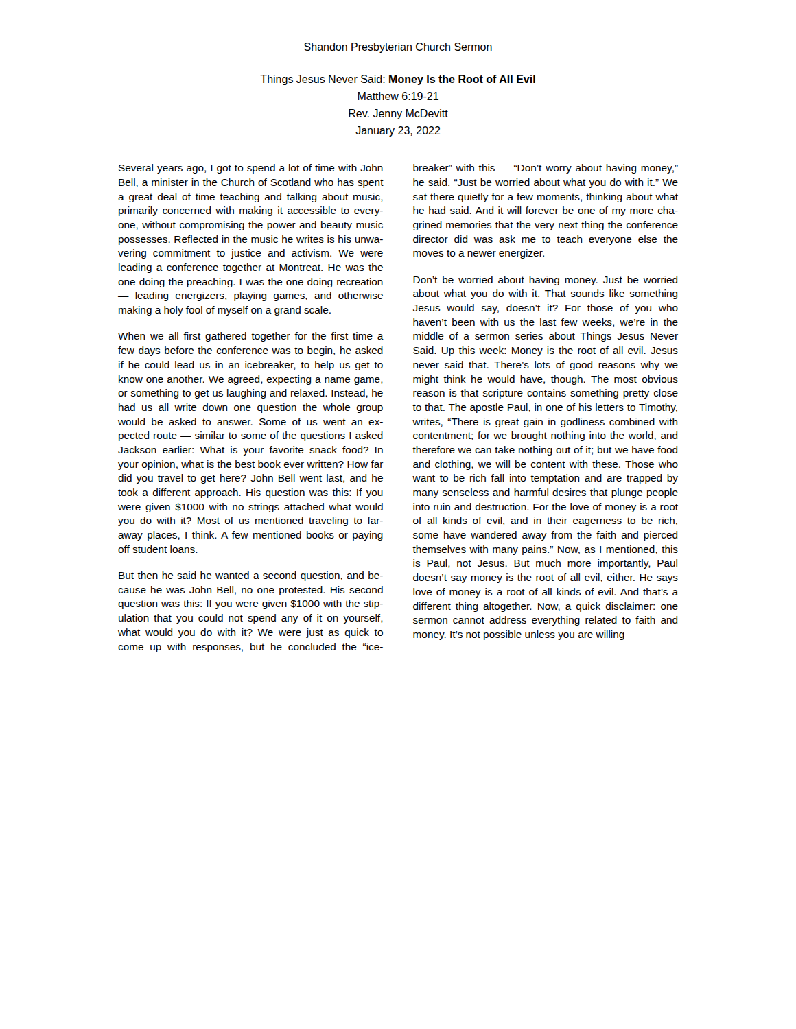Shandon Presbyterian Church Sermon
Things Jesus Never Said: Money Is the Root of All Evil
Matthew 6:19-21
Rev. Jenny McDevitt
January 23, 2022
Several years ago, I got to spend a lot of time with John Bell, a minister in the Church of Scotland who has spent a great deal of time teaching and talking about music, primarily concerned with making it accessible to everyone, without compromising the power and beauty music possesses. Reflected in the music he writes is his unwavering commitment to justice and activism. We were leading a conference together at Montreat. He was the one doing the preaching. I was the one doing recreation — leading energizers, playing games, and otherwise making a holy fool of myself on a grand scale.
When we all first gathered together for the first time a few days before the conference was to begin, he asked if he could lead us in an icebreaker, to help us get to know one another. We agreed, expecting a name game, or something to get us laughing and relaxed. Instead, he had us all write down one question the whole group would be asked to answer. Some of us went an expected route — similar to some of the questions I asked Jackson earlier: What is your favorite snack food? In your opinion, what is the best book ever written? How far did you travel to get here? John Bell went last, and he took a different approach. His question was this: If you were given $1000 with no strings attached what would you do with it? Most of us mentioned traveling to far-away places, I think. A few mentioned books or paying off student loans.
But then he said he wanted a second question, and because he was John Bell, no one protested. His second question was this: If you were given $1000 with the stipulation that you could not spend any of it on yourself, what would you do with it? We were just as quick to come up with responses, but he concluded the “icebreaker” with this — “Don’t worry about having money,” he said. “Just be worried about what you do with it.” We sat there quietly for a few moments, thinking about what he had said. And it will forever be one of my more chagrined memories that the very next thing the conference director did was ask me to teach everyone else the moves to a newer energizer.
Don’t be worried about having money. Just be worried about what you do with it. That sounds like something Jesus would say, doesn’t it? For those of you who haven’t been with us the last few weeks, we’re in the middle of a sermon series about Things Jesus Never Said. Up this week: Money is the root of all evil. Jesus never said that. There’s lots of good reasons why we might think he would have, though. The most obvious reason is that scripture contains something pretty close to that. The apostle Paul, in one of his letters to Timothy, writes, “There is great gain in godliness combined with contentment; for we brought nothing into the world, and therefore we can take nothing out of it; but we have food and clothing, we will be content with these. Those who want to be rich fall into temptation and are trapped by many senseless and harmful desires that plunge people into ruin and destruction. For the love of money is a root of all kinds of evil, and in their eagerness to be rich, some have wandered away from the faith and pierced themselves with many pains.” Now, as I mentioned, this is Paul, not Jesus. But much more importantly, Paul doesn’t say money is the root of all evil, either. He says love of money is a root of all kinds of evil. And that’s a different thing altogether. Now, a quick disclaimer: one sermon cannot address everything related to faith and money. It’s not possible unless you are willing